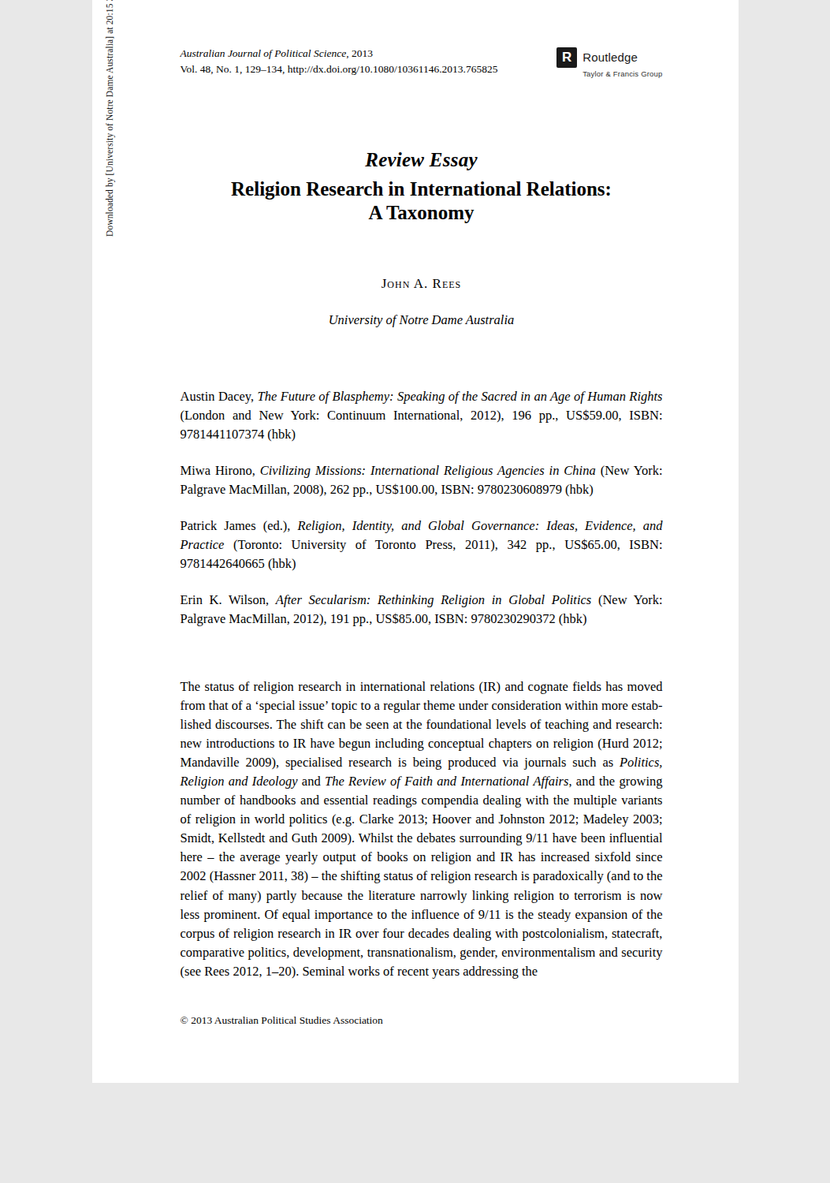Downloaded by [University of Notre Dame Australia] at 20:15 31 March 2013
Australian Journal of Political Science, 2013
Vol. 48, No. 1, 129–134, http://dx.doi.org/10.1080/10361146.2013.765825
R
Routledge
Taylor & Francis Group
Review Essay
Religion Research in International Relations:
A Taxonomy
John A. Rees
University of Notre Dame Australia
Austin Dacey, The Future of Blasphemy: Speaking of the Sacred in an Age of Human Rights (London and New York: Continuum International, 2012), 196 pp., US$59.00, ISBN: 9781441107374 (hbk)
Miwa Hirono, Civilizing Missions: International Religious Agencies in China (New York: Palgrave MacMillan, 2008), 262 pp., US$100.00, ISBN: 9780230608979 (hbk)
Patrick James (ed.), Religion, Identity, and Global Governance: Ideas, Evidence, and Practice (Toronto: University of Toronto Press, 2011), 342 pp., US$65.00, ISBN: 9781442640665 (hbk)
Erin K. Wilson, After Secularism: Rethinking Religion in Global Politics (New York: Palgrave MacMillan, 2012), 191 pp., US$85.00, ISBN: 9780230290372 (hbk)
The status of religion research in international relations (IR) and cognate fields has moved from that of a ‘special issue’ topic to a regular theme under consideration within more established discourses. The shift can be seen at the foundational levels of teaching and research: new introductions to IR have begun including conceptual chapters on religion (Hurd 2012; Mandaville 2009), specialised research is being produced via journals such as Politics, Religion and Ideology and The Review of Faith and International Affairs, and the growing number of handbooks and essential readings compendia dealing with the multiple variants of religion in world politics (e.g. Clarke 2013; Hoover and Johnston 2012; Madeley 2003; Smidt, Kellstedt and Guth 2009). Whilst the debates surrounding 9/11 have been influential here – the average yearly output of books on religion and IR has increased sixfold since 2002 (Hassner 2011, 38) – the shifting status of religion research is paradoxically (and to the relief of many) partly because the literature narrowly linking religion to terrorism is now less prominent. Of equal importance to the influence of 9/11 is the steady expansion of the corpus of religion research in IR over four decades dealing with postcolonialism, statecraft, comparative politics, development, transnationalism, gender, environmentalism and security (see Rees 2012, 1–20). Seminal works of recent years addressing the
© 2013 Australian Political Studies Association